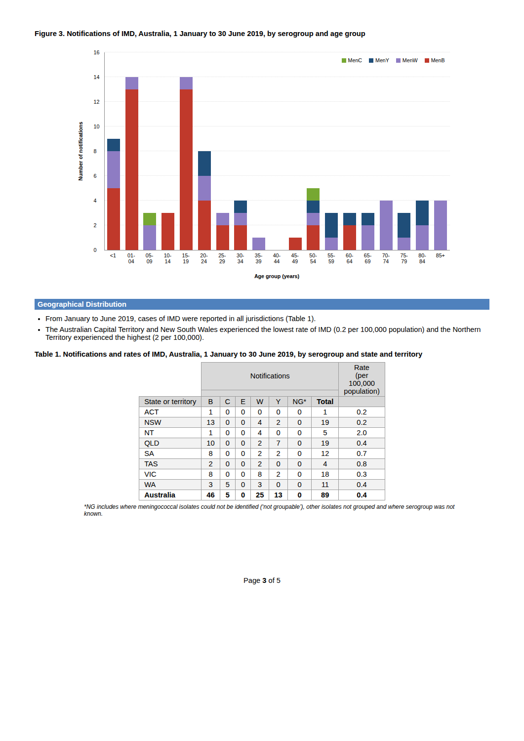Figure 3. Notifications of IMD, Australia, 1 January to 30 June 2019, by serogroup and age group
Number of notifications
0
2
4
6
8
10
12
14
16
MenC
MenY
MenW
MenB
<1 01-04 05-09 10-14 15-19 20-24 25-29 30-34 35-39 40-44 45-49 50-54 55-59 60-64 65-69 70-74 75-79 80-84 85+
Age group (years)
Geographical Distribution
From January to June 2019, cases of IMD were reported in all jurisdictions (Table 1).
The Australian Capital Territory and New South Wales experienced the lowest rate of IMD (0.2 per 100,000 population) and the Northern Territory experienced the highest (2 per 100,000).
Table 1. Notifications and rates of IMD, Australia, 1 January to 30 June 2019, by serogroup and state and territory
| | Notifications | Rate (per 100,000 population) |
| --- | --- | --- |
| State or territory | B | C | E | W | Y | NG* | Total | |
| ACT | 1 | 0 | 0 | 0 | 0 | 0 | 1 | 0.2 |
| NSW | 13 | 0 | 0 | 4 | 2 | 0 | 19 | 0.2 |
| NT | 1 | 0 | 0 | 4 | 0 | 0 | 5 | 2.0 |
| QLD | 10 | 0 | 0 | 2 | 7 | 0 | 19 | 0.4 |
| SA | 8 | 0 | 0 | 2 | 2 | 0 | 12 | 0.7 |
| TAS | 2 | 0 | 0 | 2 | 0 | 0 | 4 | 0.8 |
| VIC | 8 | 0 | 0 | 8 | 2 | 0 | 18 | 0.3 |
| WA | 3 | 5 | 0 | 3 | 0 | 0 | 11 | 0.4 |
| Australia | 46 | 5 | 0 | 25 | 13 | 0 | 89 | 0.4 |
*NG includes where meningococcal isolates could not be identified (‘not groupable’), other isolates not grouped and where serogroup was not known.
Page 3 of 5